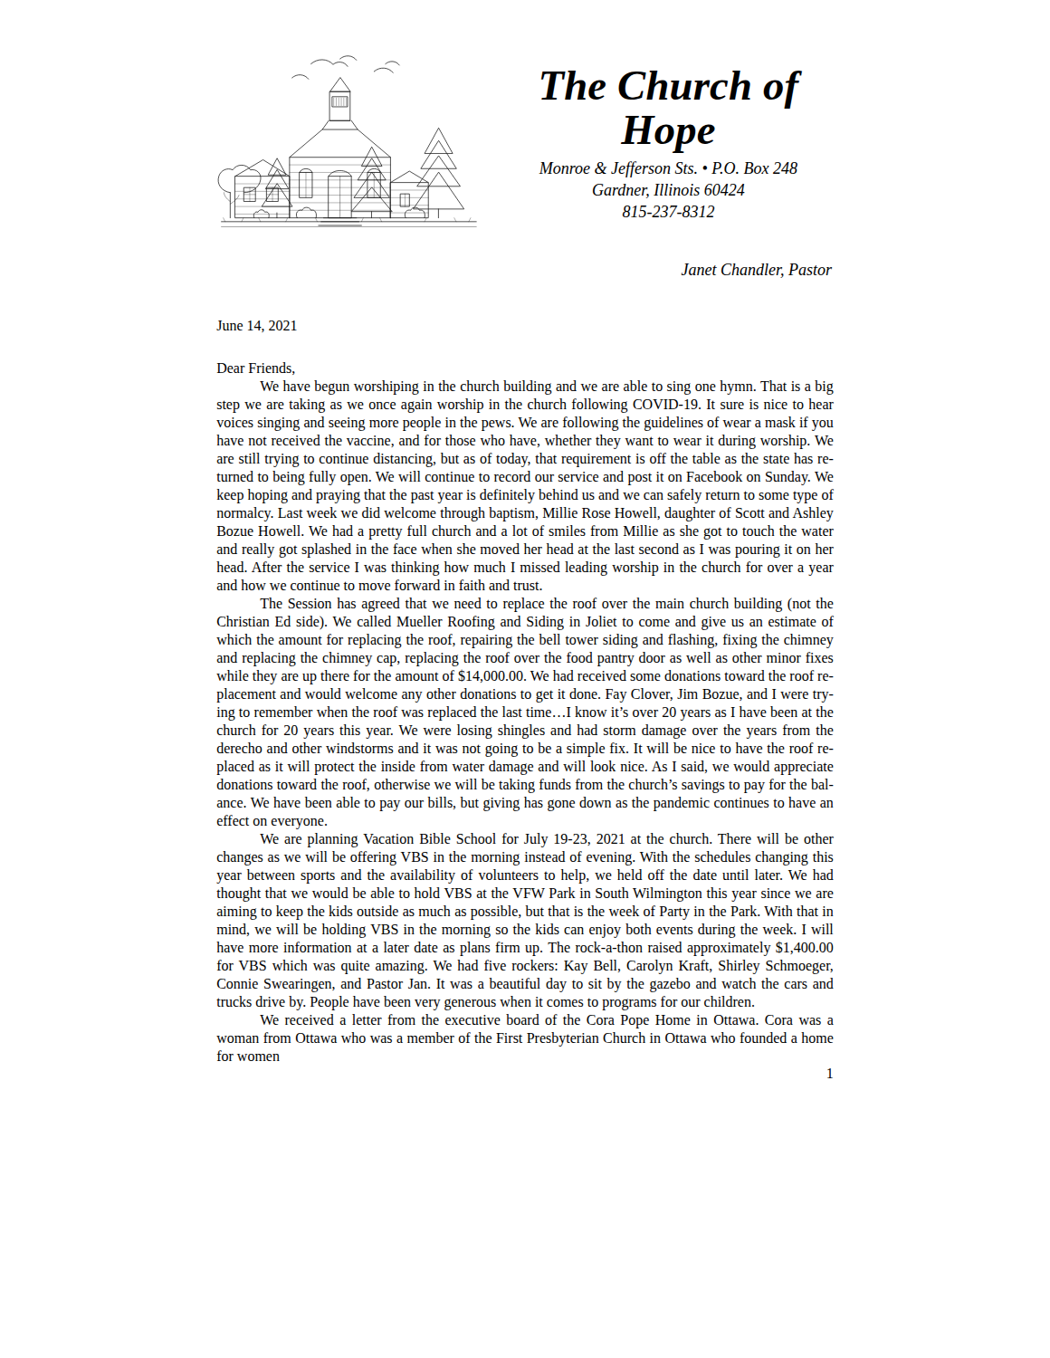The Church of Hope
Monroe & Jefferson Sts. • P.O. Box 248
Gardner, Illinois 60424
815-237-8312
Janet Chandler, Pastor
June 14, 2021
Dear Friends,
We have begun worshiping in the church building and we are able to sing one hymn. That is a big step we are taking as we once again worship in the church following COVID-19. It sure is nice to hear voices singing and seeing more people in the pews. We are following the guidelines of wear a mask if you have not received the vaccine, and for those who have, whether they want to wear it during worship. We are still trying to continue distancing, but as of today, that requirement is off the table as the state has returned to being fully open. We will continue to record our service and post it on Facebook on Sunday. We keep hoping and praying that the past year is definitely behind us and we can safely return to some type of normalcy. Last week we did welcome through baptism, Millie Rose Howell, daughter of Scott and Ashley Bozue Howell. We had a pretty full church and a lot of smiles from Millie as she got to touch the water and really got splashed in the face when she moved her head at the last second as I was pouring it on her head. After the service I was thinking how much I missed leading worship in the church for over a year and how we continue to move forward in faith and trust.
The Session has agreed that we need to replace the roof over the main church building (not the Christian Ed side). We called Mueller Roofing and Siding in Joliet to come and give us an estimate of which the amount for replacing the roof, repairing the bell tower siding and flashing, fixing the chimney and replacing the chimney cap, replacing the roof over the food pantry door as well as other minor fixes while they are up there for the amount of $14,000.00. We had received some donations toward the roof replacement and would welcome any other donations to get it done. Fay Clover, Jim Bozue, and I were trying to remember when the roof was replaced the last time…I know it’s over 20 years as I have been at the church for 20 years this year. We were losing shingles and had storm damage over the years from the derecho and other windstorms and it was not going to be a simple fix. It will be nice to have the roof replaced as it will protect the inside from water damage and will look nice. As I said, we would appreciate donations toward the roof, otherwise we will be taking funds from the church’s savings to pay for the balance. We have been able to pay our bills, but giving has gone down as the pandemic continues to have an effect on everyone.
We are planning Vacation Bible School for July 19-23, 2021 at the church. There will be other changes as we will be offering VBS in the morning instead of evening. With the schedules changing this year between sports and the availability of volunteers to help, we held off the date until later. We had thought that we would be able to hold VBS at the VFW Park in South Wilmington this year since we are aiming to keep the kids outside as much as possible, but that is the week of Party in the Park. With that in mind, we will be holding VBS in the morning so the kids can enjoy both events during the week. I will have more information at a later date as plans firm up. The rock-a-thon raised approximately $1,400.00 for VBS which was quite amazing. We had five rockers: Kay Bell, Carolyn Kraft, Shirley Schmoeger, Connie Swearingen, and Pastor Jan. It was a beautiful day to sit by the gazebo and watch the cars and trucks drive by. People have been very generous when it comes to programs for our children.
We received a letter from the executive board of the Cora Pope Home in Ottawa. Cora was a woman from Ottawa who was a member of the First Presbyterian Church in Ottawa who founded a home for women
1